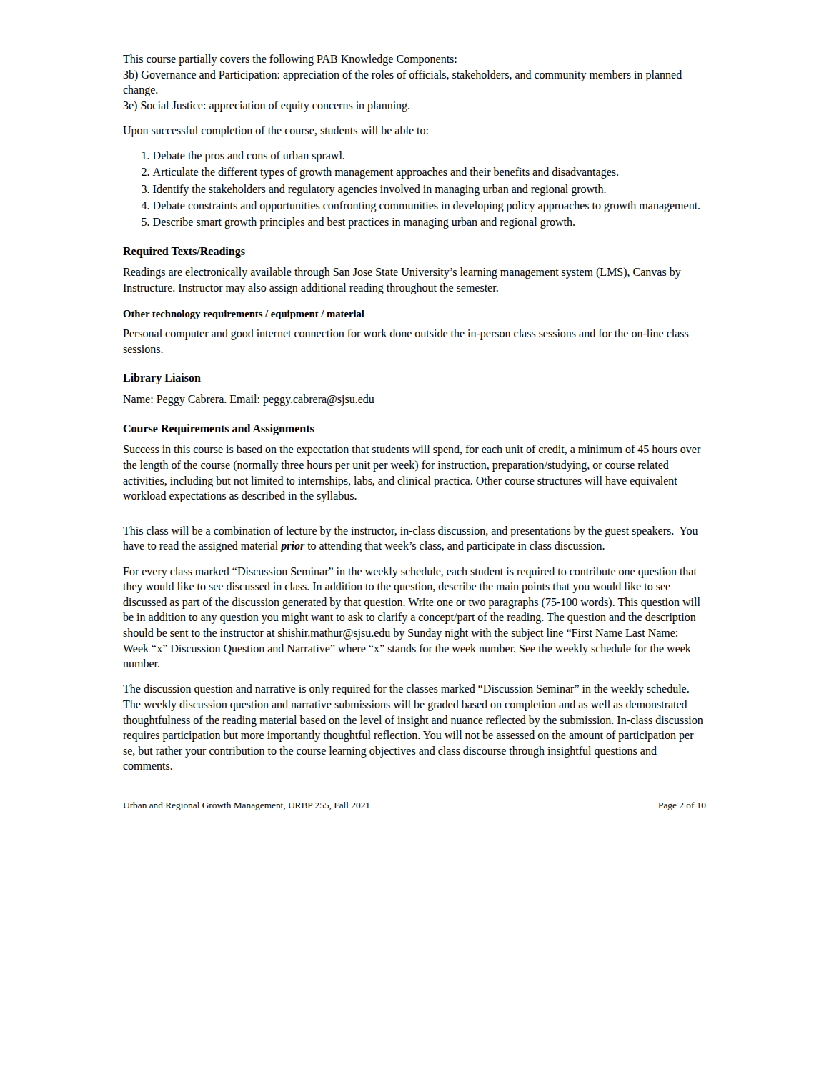This course partially covers the following PAB Knowledge Components:
3b) Governance and Participation: appreciation of the roles of officials, stakeholders, and community members in planned change.
3e) Social Justice: appreciation of equity concerns in planning.
Upon successful completion of the course, students will be able to:
Debate the pros and cons of urban sprawl.
Articulate the different types of growth management approaches and their benefits and disadvantages.
Identify the stakeholders and regulatory agencies involved in managing urban and regional growth.
Debate constraints and opportunities confronting communities in developing policy approaches to growth management.
Describe smart growth principles and best practices in managing urban and regional growth.
Required Texts/Readings
Readings are electronically available through San Jose State University’s learning management system (LMS), Canvas by Instructure. Instructor may also assign additional reading throughout the semester.
Other technology requirements / equipment / material
Personal computer and good internet connection for work done outside the in-person class sessions and for the on-line class sessions.
Library Liaison
Name: Peggy Cabrera. Email: peggy.cabrera@sjsu.edu
Course Requirements and Assignments
Success in this course is based on the expectation that students will spend, for each unit of credit, a minimum of 45 hours over the length of the course (normally three hours per unit per week) for instruction, preparation/studying, or course related activities, including but not limited to internships, labs, and clinical practica. Other course structures will have equivalent workload expectations as described in the syllabus.
This class will be a combination of lecture by the instructor, in-class discussion, and presentations by the guest speakers. You have to read the assigned material prior to attending that week’s class, and participate in class discussion.
For every class marked “Discussion Seminar” in the weekly schedule, each student is required to contribute one question that they would like to see discussed in class. In addition to the question, describe the main points that you would like to see discussed as part of the discussion generated by that question. Write one or two paragraphs (75-100 words). This question will be in addition to any question you might want to ask to clarify a concept/part of the reading. The question and the description should be sent to the instructor at shishir.mathur@sjsu.edu by Sunday night with the subject line “First Name Last Name: Week “x” Discussion Question and Narrative” where “x” stands for the week number. See the weekly schedule for the week number.
The discussion question and narrative is only required for the classes marked “Discussion Seminar” in the weekly schedule. The weekly discussion question and narrative submissions will be graded based on completion and as well as demonstrated thoughtfulness of the reading material based on the level of insight and nuance reflected by the submission. In-class discussion requires participation but more importantly thoughtful reflection. You will not be assessed on the amount of participation per se, but rather your contribution to the course learning objectives and class discourse through insightful questions and comments.
Urban and Regional Growth Management, URBP 255, Fall 2021 Page 2 of 10